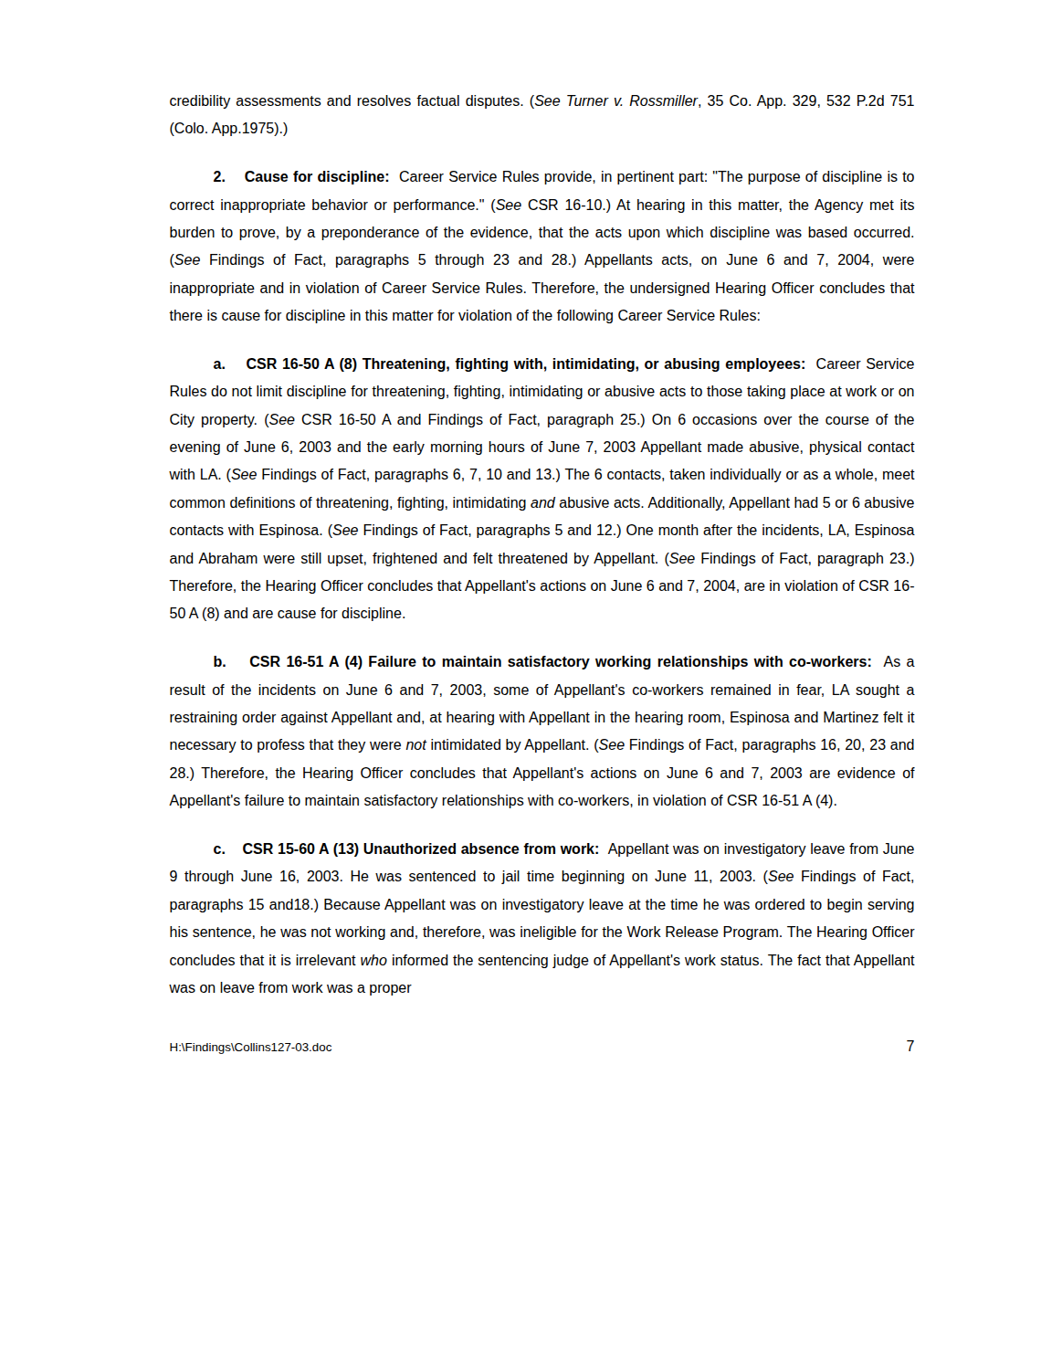credibility assessments and resolves factual disputes. (See Turner v. Rossmiller, 35 Co. App. 329, 532 P.2d 751 (Colo. App.1975).)
2. Cause for discipline: Career Service Rules provide, in pertinent part: "The purpose of discipline is to correct inappropriate behavior or performance." (See CSR 16-10.) At hearing in this matter, the Agency met its burden to prove, by a preponderance of the evidence, that the acts upon which discipline was based occurred. (See Findings of Fact, paragraphs 5 through 23 and 28.) Appellants acts, on June 6 and 7, 2004, were inappropriate and in violation of Career Service Rules. Therefore, the undersigned Hearing Officer concludes that there is cause for discipline in this matter for violation of the following Career Service Rules:
a. CSR 16-50 A (8) Threatening, fighting with, intimidating, or abusing employees: Career Service Rules do not limit discipline for threatening, fighting, intimidating or abusive acts to those taking place at work or on City property. (See CSR 16-50 A and Findings of Fact, paragraph 25.) On 6 occasions over the course of the evening of June 6, 2003 and the early morning hours of June 7, 2003 Appellant made abusive, physical contact with LA. (See Findings of Fact, paragraphs 6, 7, 10 and 13.) The 6 contacts, taken individually or as a whole, meet common definitions of threatening, fighting, intimidating and abusive acts. Additionally, Appellant had 5 or 6 abusive contacts with Espinosa. (See Findings of Fact, paragraphs 5 and 12.) One month after the incidents, LA, Espinosa and Abraham were still upset, frightened and felt threatened by Appellant. (See Findings of Fact, paragraph 23.) Therefore, the Hearing Officer concludes that Appellant's actions on June 6 and 7, 2004, are in violation of CSR 16-50 A (8) and are cause for discipline.
b. CSR 16-51 A (4) Failure to maintain satisfactory working relationships with co-workers: As a result of the incidents on June 6 and 7, 2003, some of Appellant's co-workers remained in fear, LA sought a restraining order against Appellant and, at hearing with Appellant in the hearing room, Espinosa and Martinez felt it necessary to profess that they were not intimidated by Appellant. (See Findings of Fact, paragraphs 16, 20, 23 and 28.) Therefore, the Hearing Officer concludes that Appellant's actions on June 6 and 7, 2003 are evidence of Appellant's failure to maintain satisfactory relationships with co-workers, in violation of CSR 16-51 A (4).
c. CSR 15-60 A (13) Unauthorized absence from work: Appellant was on investigatory leave from June 9 through June 16, 2003. He was sentenced to jail time beginning on June 11, 2003. (See Findings of Fact, paragraphs 15 and18.) Because Appellant was on investigatory leave at the time he was ordered to begin serving his sentence, he was not working and, therefore, was ineligible for the Work Release Program. The Hearing Officer concludes that it is irrelevant who informed the sentencing judge of Appellant's work status. The fact that Appellant was on leave from work was a proper
H:\Findings\Collins127-03.doc 7